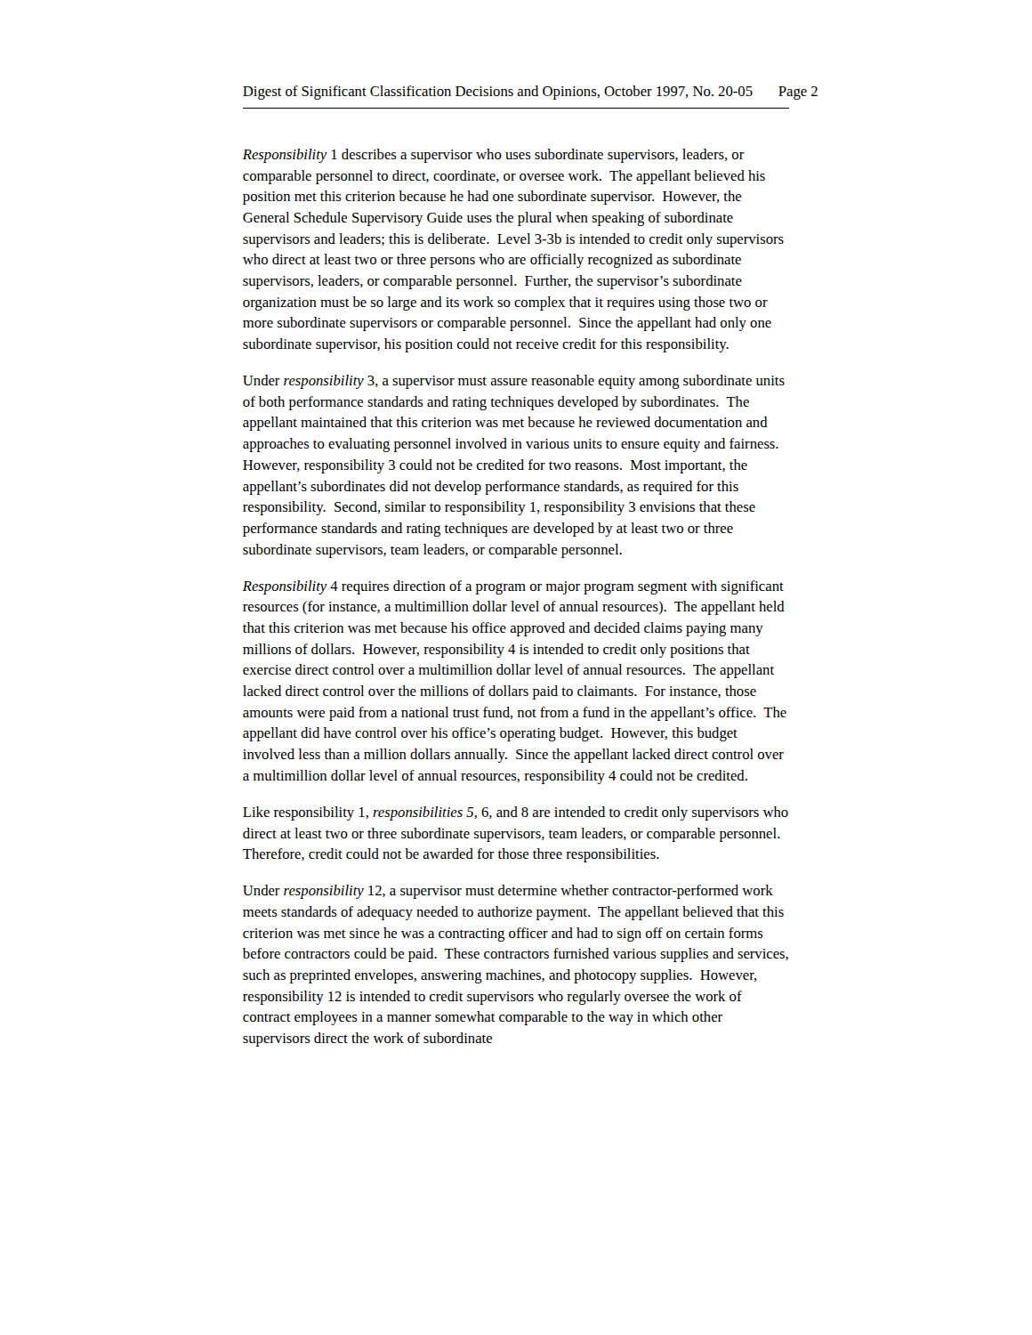Digest of Significant Classification Decisions and Opinions, October 1997, No. 20-05 Page 2
Responsibility 1 describes a supervisor who uses subordinate supervisors, leaders, or comparable personnel to direct, coordinate, or oversee work. The appellant believed his position met this criterion because he had one subordinate supervisor. However, the General Schedule Supervisory Guide uses the plural when speaking of subordinate supervisors and leaders; this is deliberate. Level 3-3b is intended to credit only supervisors who direct at least two or three persons who are officially recognized as subordinate supervisors, leaders, or comparable personnel. Further, the supervisor’s subordinate organization must be so large and its work so complex that it requires using those two or more subordinate supervisors or comparable personnel. Since the appellant had only one subordinate supervisor, his position could not receive credit for this responsibility.
Under responsibility 3, a supervisor must assure reasonable equity among subordinate units of both performance standards and rating techniques developed by subordinates. The appellant maintained that this criterion was met because he reviewed documentation and approaches to evaluating personnel involved in various units to ensure equity and fairness. However, responsibility 3 could not be credited for two reasons. Most important, the appellant’s subordinates did not develop performance standards, as required for this responsibility. Second, similar to responsibility 1, responsibility 3 envisions that these performance standards and rating techniques are developed by at least two or three subordinate supervisors, team leaders, or comparable personnel.
Responsibility 4 requires direction of a program or major program segment with significant resources (for instance, a multimillion dollar level of annual resources). The appellant held that this criterion was met because his office approved and decided claims paying many millions of dollars. However, responsibility 4 is intended to credit only positions that exercise direct control over a multimillion dollar level of annual resources. The appellant lacked direct control over the millions of dollars paid to claimants. For instance, those amounts were paid from a national trust fund, not from a fund in the appellant’s office. The appellant did have control over his office’s operating budget. However, this budget involved less than a million dollars annually. Since the appellant lacked direct control over a multimillion dollar level of annual resources, responsibility 4 could not be credited.
Like responsibility 1, responsibilities 5, 6, and 8 are intended to credit only supervisors who direct at least two or three subordinate supervisors, team leaders, or comparable personnel. Therefore, credit could not be awarded for those three responsibilities.
Under responsibility 12, a supervisor must determine whether contractor-performed work meets standards of adequacy needed to authorize payment. The appellant believed that this criterion was met since he was a contracting officer and had to sign off on certain forms before contractors could be paid. These contractors furnished various supplies and services, such as preprinted envelopes, answering machines, and photocopy supplies. However, responsibility 12 is intended to credit supervisors who regularly oversee the work of contract employees in a manner somewhat comparable to the way in which other supervisors direct the work of subordinate